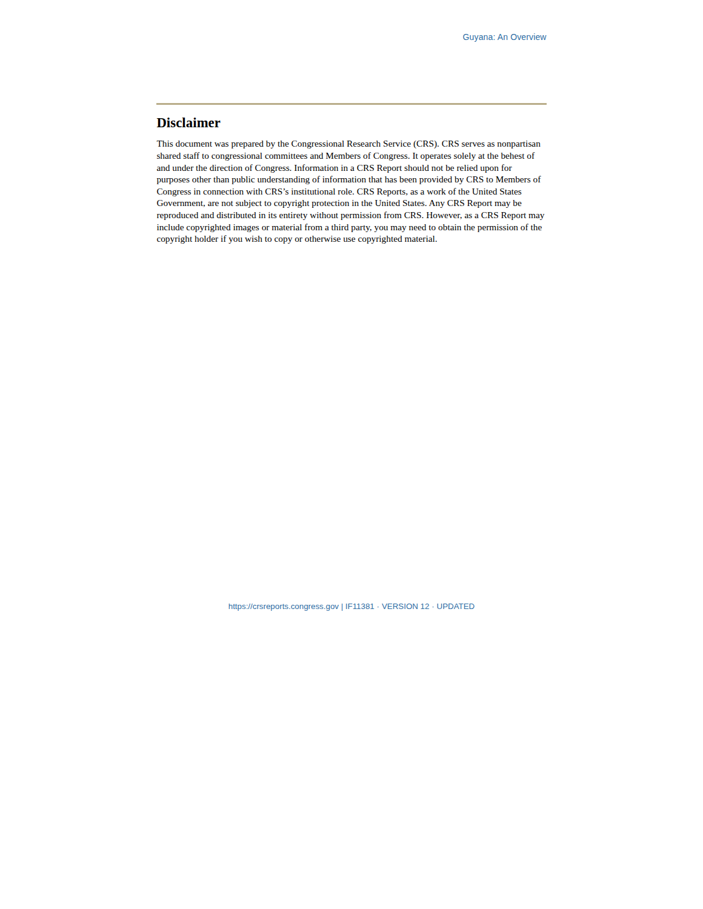Guyana: An Overview
Disclaimer
This document was prepared by the Congressional Research Service (CRS). CRS serves as nonpartisan shared staff to congressional committees and Members of Congress. It operates solely at the behest of and under the direction of Congress. Information in a CRS Report should not be relied upon for purposes other than public understanding of information that has been provided by CRS to Members of Congress in connection with CRS’s institutional role. CRS Reports, as a work of the United States Government, are not subject to copyright protection in the United States. Any CRS Report may be reproduced and distributed in its entirety without permission from CRS. However, as a CRS Report may include copyrighted images or material from a third party, you may need to obtain the permission of the copyright holder if you wish to copy or otherwise use copyrighted material.
https://crsreports.congress.gov | IF11381 · VERSION 12 · UPDATED